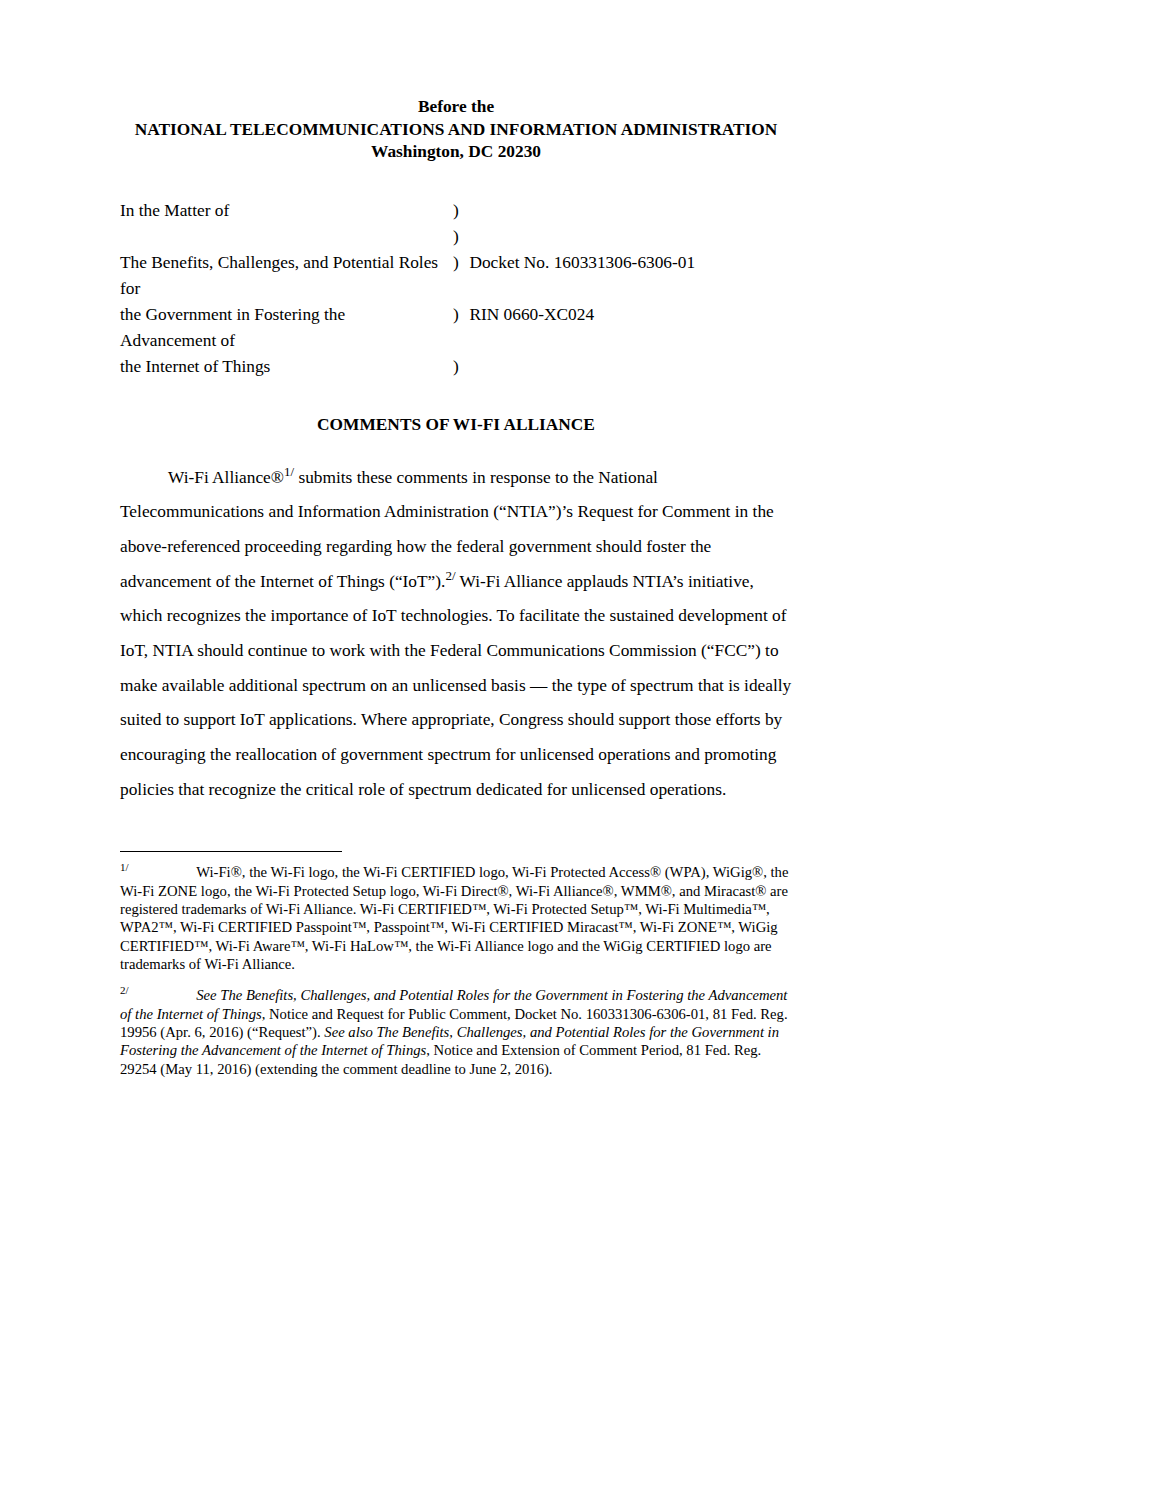Before the
NATIONAL TELECOMMUNICATIONS AND INFORMATION ADMINISTRATION
Washington, DC 20230
| In the Matter of | ) | |
| | ) | |
| The Benefits, Challenges, and Potential Roles for | ) | Docket No. 160331306-6306-01 |
| the Government in Fostering the Advancement of | ) | RIN 0660-XC024 |
| the Internet of Things | ) | |
COMMENTS OF WI-FI ALLIANCE
Wi-Fi Alliance®1/ submits these comments in response to the National Telecommunications and Information Administration (“NTIA”)’s Request for Comment in the above-referenced proceeding regarding how the federal government should foster the advancement of the Internet of Things (“IoT”).2/ Wi-Fi Alliance applauds NTIA’s initiative, which recognizes the importance of IoT technologies. To facilitate the sustained development of IoT, NTIA should continue to work with the Federal Communications Commission (“FCC”) to make available additional spectrum on an unlicensed basis — the type of spectrum that is ideally suited to support IoT applications. Where appropriate, Congress should support those efforts by encouraging the reallocation of government spectrum for unlicensed operations and promoting policies that recognize the critical role of spectrum dedicated for unlicensed operations.
1/ Wi-Fi®, the Wi-Fi logo, the Wi-Fi CERTIFIED logo, Wi-Fi Protected Access® (WPA), WiGig®, the Wi-Fi ZONE logo, the Wi-Fi Protected Setup logo, Wi-Fi Direct®, Wi-Fi Alliance®, WMM®, and Miracast® are registered trademarks of Wi-Fi Alliance. Wi-Fi CERTIFIED™, Wi-Fi Protected Setup™, Wi-Fi Multimedia™, WPA2™, Wi-Fi CERTIFIED Passpoint™, Passpoint™, Wi-Fi CERTIFIED Miracast™, Wi-Fi ZONE™, WiGig CERTIFIED™, Wi-Fi Aware™, Wi-Fi HaLow™, the Wi-Fi Alliance logo and the WiGig CERTIFIED logo are trademarks of Wi-Fi Alliance.
2/ See The Benefits, Challenges, and Potential Roles for the Government in Fostering the Advancement of the Internet of Things, Notice and Request for Public Comment, Docket No. 160331306-6306-01, 81 Fed. Reg. 19956 (Apr. 6, 2016) (“Request”). See also The Benefits, Challenges, and Potential Roles for the Government in Fostering the Advancement of the Internet of Things, Notice and Extension of Comment Period, 81 Fed. Reg. 29254 (May 11, 2016) (extending the comment deadline to June 2, 2016).